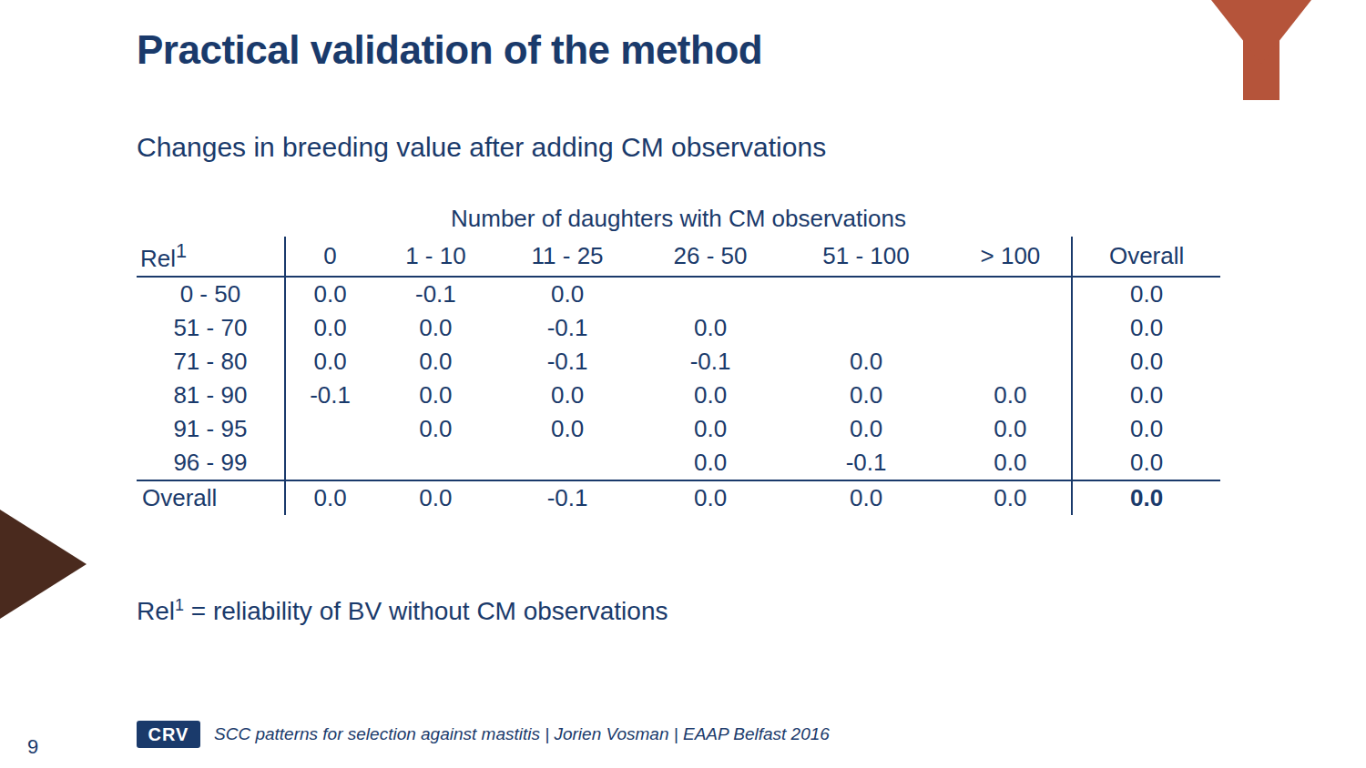Practical validation of the method
Changes in breeding value after adding CM observations
Number of daughters with CM observations
| Rel 1 | 0 | 1 - 10 | 11 - 25 | 26 - 50 | 51 - 100 | > 100 | Overall |
| --- | --- | --- | --- | --- | --- | --- | --- |
| 0 - 50 | 0.0 | -0.1 | 0.0 | | | | 0.0 |
| 51 - 70 | 0.0 | 0.0 | -0.1 | 0.0 | | | 0.0 |
| 71 - 80 | 0.0 | 0.0 | -0.1 | -0.1 | 0.0 | | 0.0 |
| 81 - 90 | -0.1 | 0.0 | 0.0 | 0.0 | 0.0 | 0.0 | 0.0 |
| 91 - 95 | | 0.0 | 0.0 | 0.0 | 0.0 | 0.0 | 0.0 |
| 96 - 99 | | | | 0.0 | -0.1 | 0.0 | 0.0 |
| Overall | 0.0 | 0.0 | -0.1 | 0.0 | 0.0 | 0.0 | 0.0 |
Rel1 = reliability of BV without CM observations
CRV
SCC patterns for selection against mastitis | Jorien Vosman | EAAP Belfast 2016
9